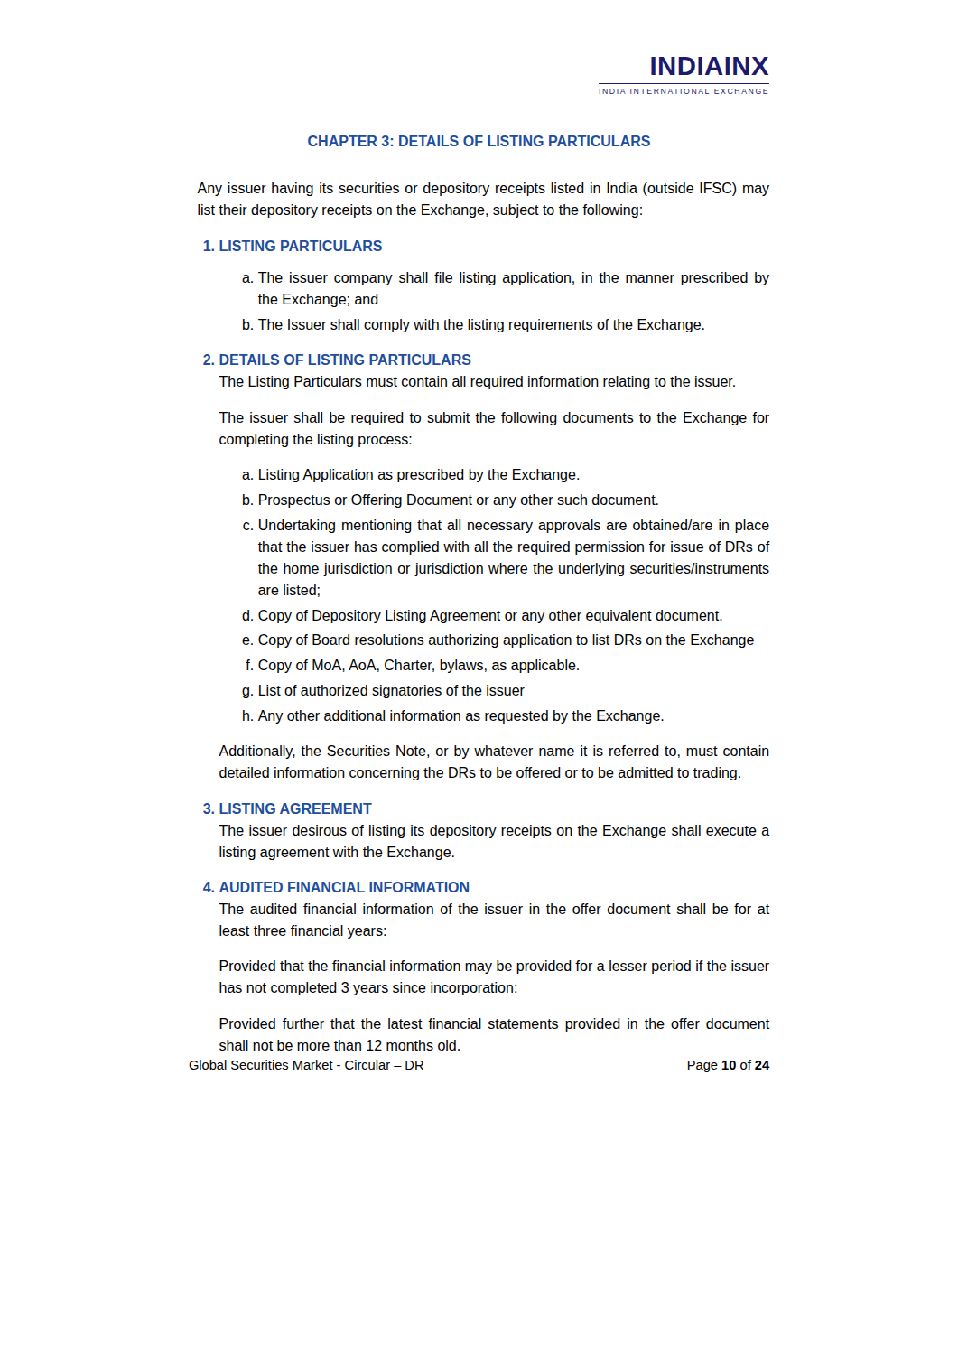INDIAINX
INDIA INTERNATIONAL EXCHANGE
CHAPTER 3: DETAILS OF LISTING PARTICULARS
Any issuer having its securities or depository receipts listed in India (outside IFSC) may list their depository receipts on the Exchange, subject to the following:
Listing Particulars
The issuer company shall file listing application, in the manner prescribed by the Exchange; and
The Issuer shall comply with the listing requirements of the Exchange.
Details of Listing Particulars
The Listing Particulars must contain all required information relating to the issuer.
The issuer shall be required to submit the following documents to the Exchange for completing the listing process:
Listing Application as prescribed by the Exchange.
Prospectus or Offering Document or any other such document.
Undertaking mentioning that all necessary approvals are obtained/are in place that the issuer has complied with all the required permission for issue of DRs of the home jurisdiction or jurisdiction where the underlying securities/instruments are listed;
Copy of Depository Listing Agreement or any other equivalent document.
Copy of Board resolutions authorizing application to list DRs on the Exchange
Copy of MoA, AoA, Charter, bylaws, as applicable.
List of authorized signatories of the issuer
Any other additional information as requested by the Exchange.
Additionally, the Securities Note, or by whatever name it is referred to, must contain detailed information concerning the DRs to be offered or to be admitted to trading.
Listing Agreement
The issuer desirous of listing its depository receipts on the Exchange shall execute a listing agreement with the Exchange.
Audited Financial Information
The audited financial information of the issuer in the offer document shall be for at least three financial years:
Provided that the financial information may be provided for a lesser period if the issuer has not completed 3 years since incorporation:
Provided further that the latest financial statements provided in the offer document shall not be more than 12 months old.
Global Securities Market - Circular – DR
Page 10 of 24